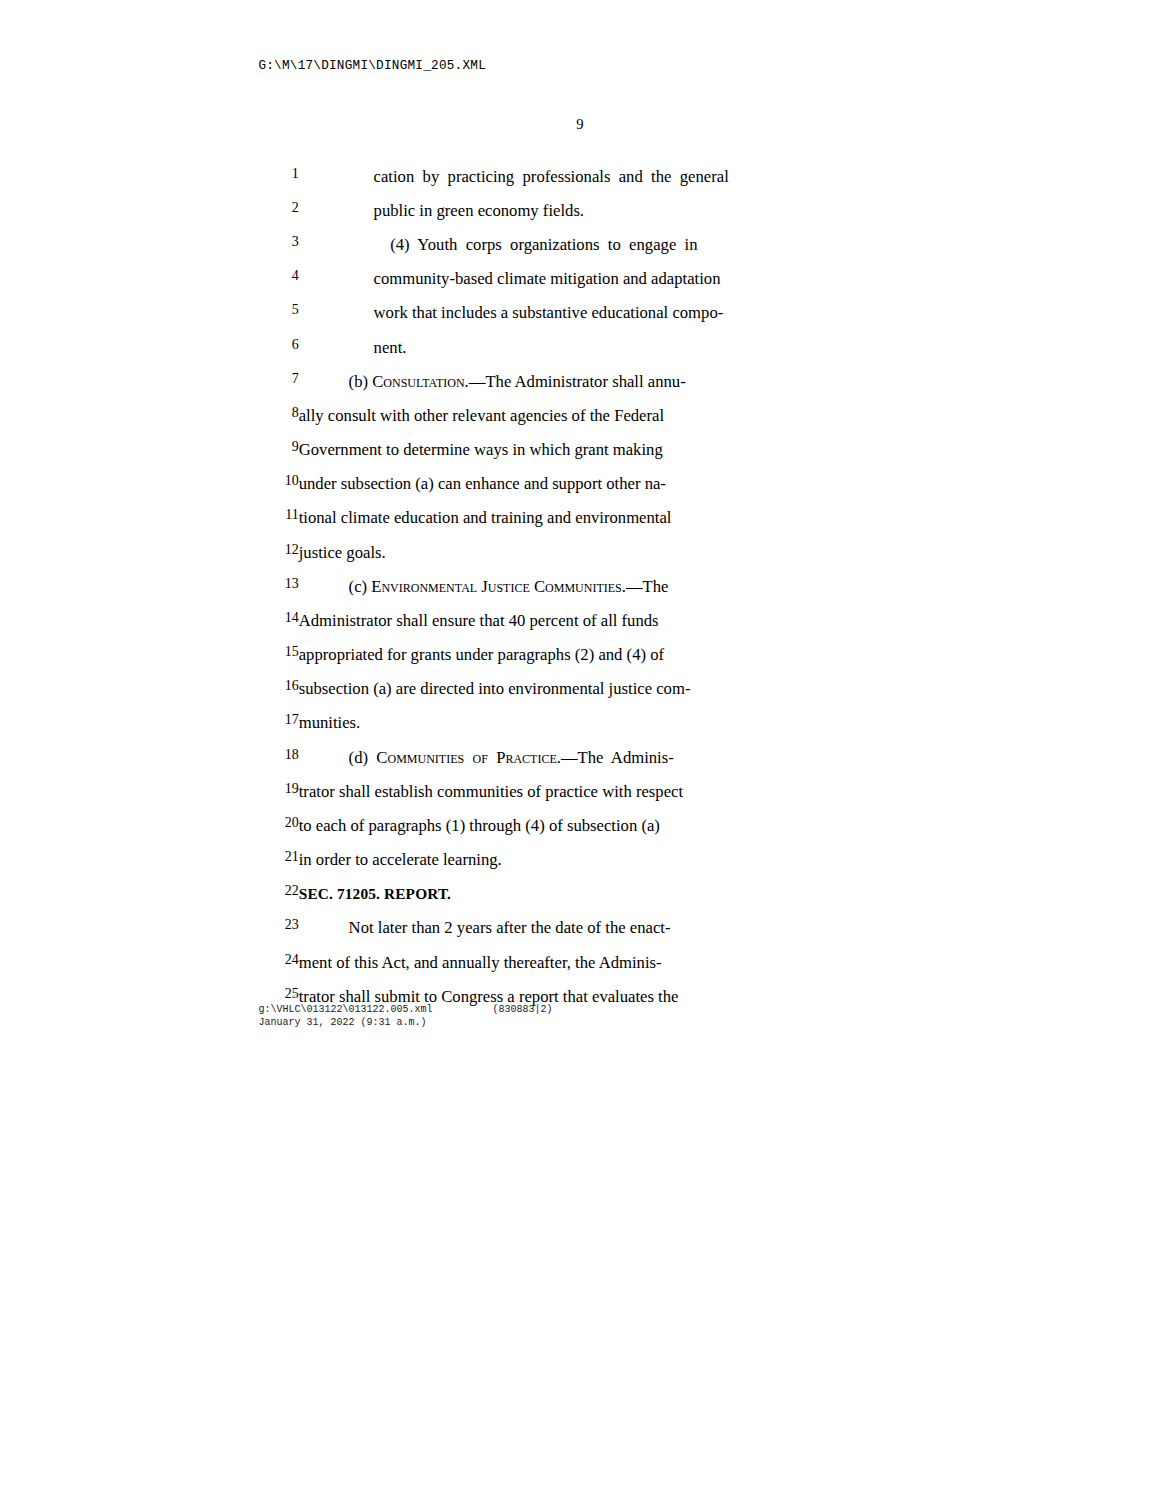G:\M\17\DINGMI\DINGMI_205.XML
9
| 1 | cation by practicing professionals and the general |
| 2 | public in green economy fields. |
| 3 | (4) Youth corps organizations to engage in |
| 4 | community-based climate mitigation and adaptation |
| 5 | work that includes a substantive educational compo- |
| 6 | nent. |
| 7 | (b) Consultation. —The Administrator shall annu- |
| 8 | ally consult with other relevant agencies of the Federal |
| 9 | Government to determine ways in which grant making |
| 10 | under subsection (a) can enhance and support other na- |
| 11 | tional climate education and training and environmental |
| 12 | justice goals. |
| 13 | (c) Environmental Justice Communities. —The |
| 14 | Administrator shall ensure that 40 percent of all funds |
| 15 | appropriated for grants under paragraphs (2) and (4) of |
| 16 | subsection (a) are directed into environmental justice com- |
| 17 | munities. |
| 18 | (d) Communities of Practice. —The Adminis- |
| 19 | trator shall establish communities of practice with respect |
| 20 | to each of paragraphs (1) through (4) of subsection (a) |
| 21 | in order to accelerate learning. |
| 22 | SEC. 71205. REPORT. |
| 23 | Not later than 2 years after the date of the enact- |
| 24 | ment of this Act, and annually thereafter, the Adminis- |
| 25 | trator shall submit to Congress a report that evaluates the |
g:\VHLC\013122\013122.005.xml (830883|2)
January 31, 2022 (9:31 a.m.)